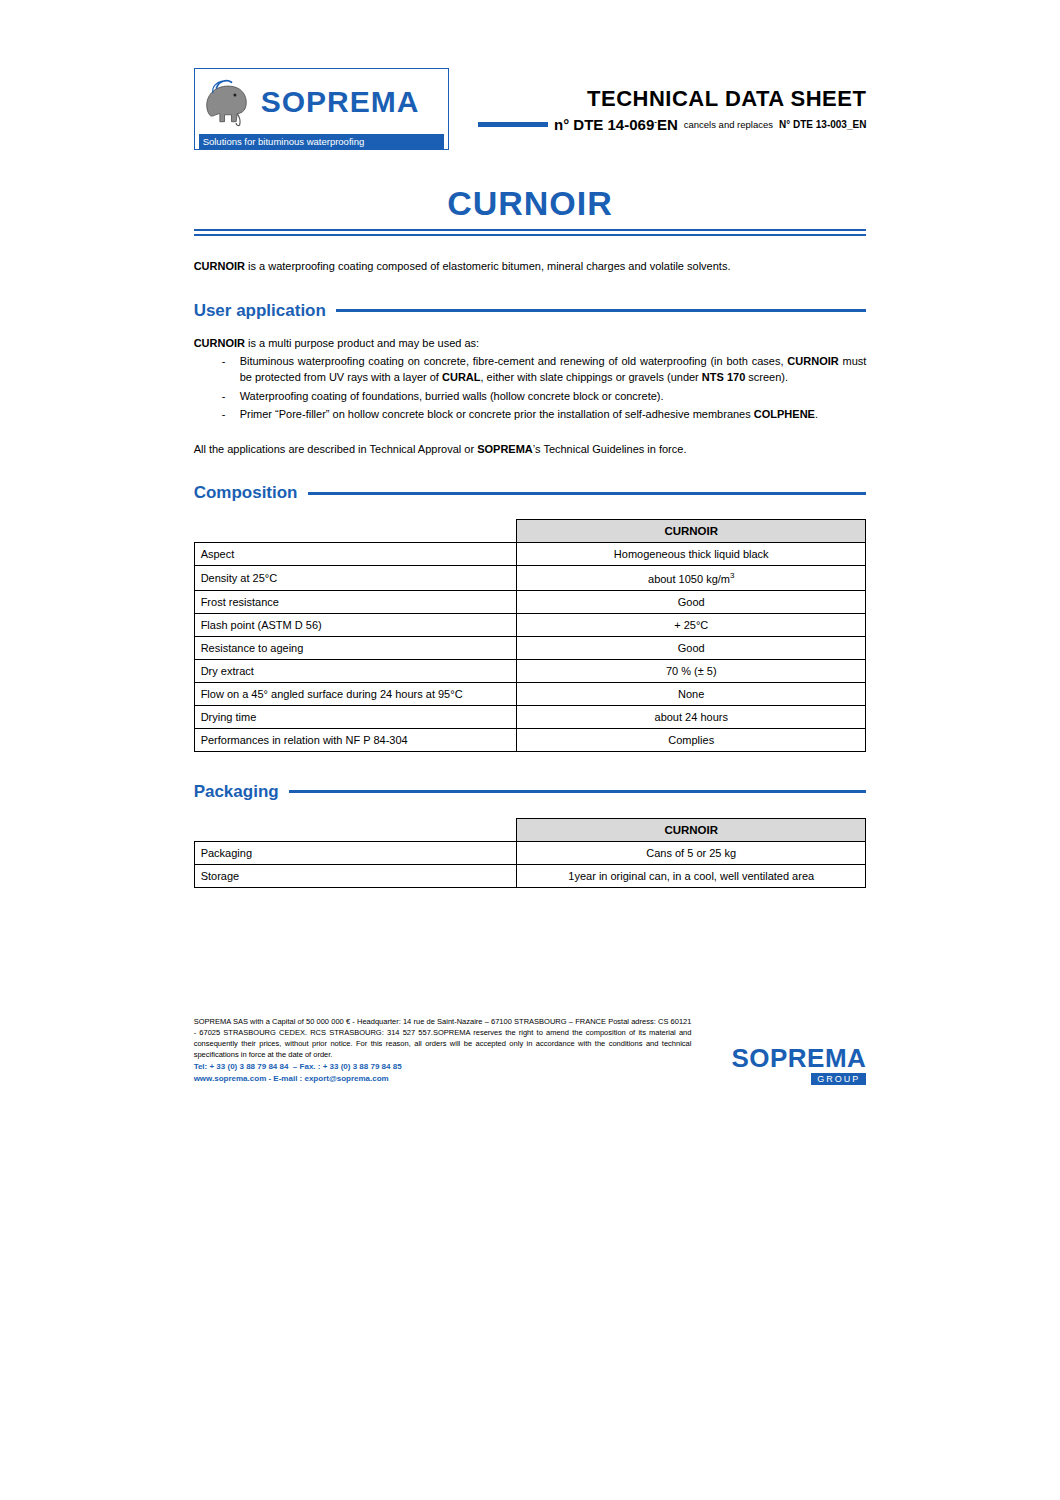SOPREMA
Solutions for bituminous waterproofing
TECHNICAL DATA SHEET
n° DTE 14-069-EN cancels and replaces N° DTE 13-003_EN
CURNOIR
CURNOIR is a waterproofing coating composed of elastomeric bitumen, mineral charges and volatile solvents.
User application
CURNOIR is a multi purpose product and may be used as:
Bituminous waterproofing coating on concrete, fibre-cement and renewing of old waterproofing (in both cases, CURNOIR must be protected from UV rays with a layer of CURAL, either with slate chippings or gravels (under NTS 170 screen).
Waterproofing coating of foundations, burried walls (hollow concrete block or concrete).
Primer “Pore-filler” on hollow concrete block or concrete prior the installation of self-adhesive membranes COLPHENE.
All the applications are described in Technical Approval or SOPREMA’s Technical Guidelines in force.
Composition
| | CURNOIR |
| --- | --- |
| Aspect | Homogeneous thick liquid black |
| Density at 25°C | about 1050 kg/m 3 |
| Frost resistance | Good |
| Flash point (ASTM D 56) | + 25°C |
| Resistance to ageing | Good |
| Dry extract | 70 % (± 5) |
| Flow on a 45° angled surface during 24 hours at 95°C | None |
| Drying time | about 24 hours |
| Performances in relation with NF P 84-304 | Complies |
Packaging
| | CURNOIR |
| --- | --- |
| Packaging | Cans of 5 or 25 kg |
| Storage | 1year in original can, in a cool, well ventilated area |
SOPREMA SAS with a Capital of 50 000 000 € - Headquarter: 14 rue de Saint-Nazaire – 67100 STRASBOURG – FRANCE Postal adress: CS 60121 - 67025 STRASBOURG CEDEX. RCS STRASBOURG: 314 527 557.SOPREMA reserves the right to amend the composition of its material and consequently their prices, without prior notice. For this reason, all orders will be accepted only in accordance with the conditions and technical specifications in force at the date of order.
Tel: + 33 (0) 3 88 79 84 84 – Fax. : + 33 (0) 3 88 79 84 85
www.soprema.com - E-mail : export@soprema.com
SOPREMA
GROUP